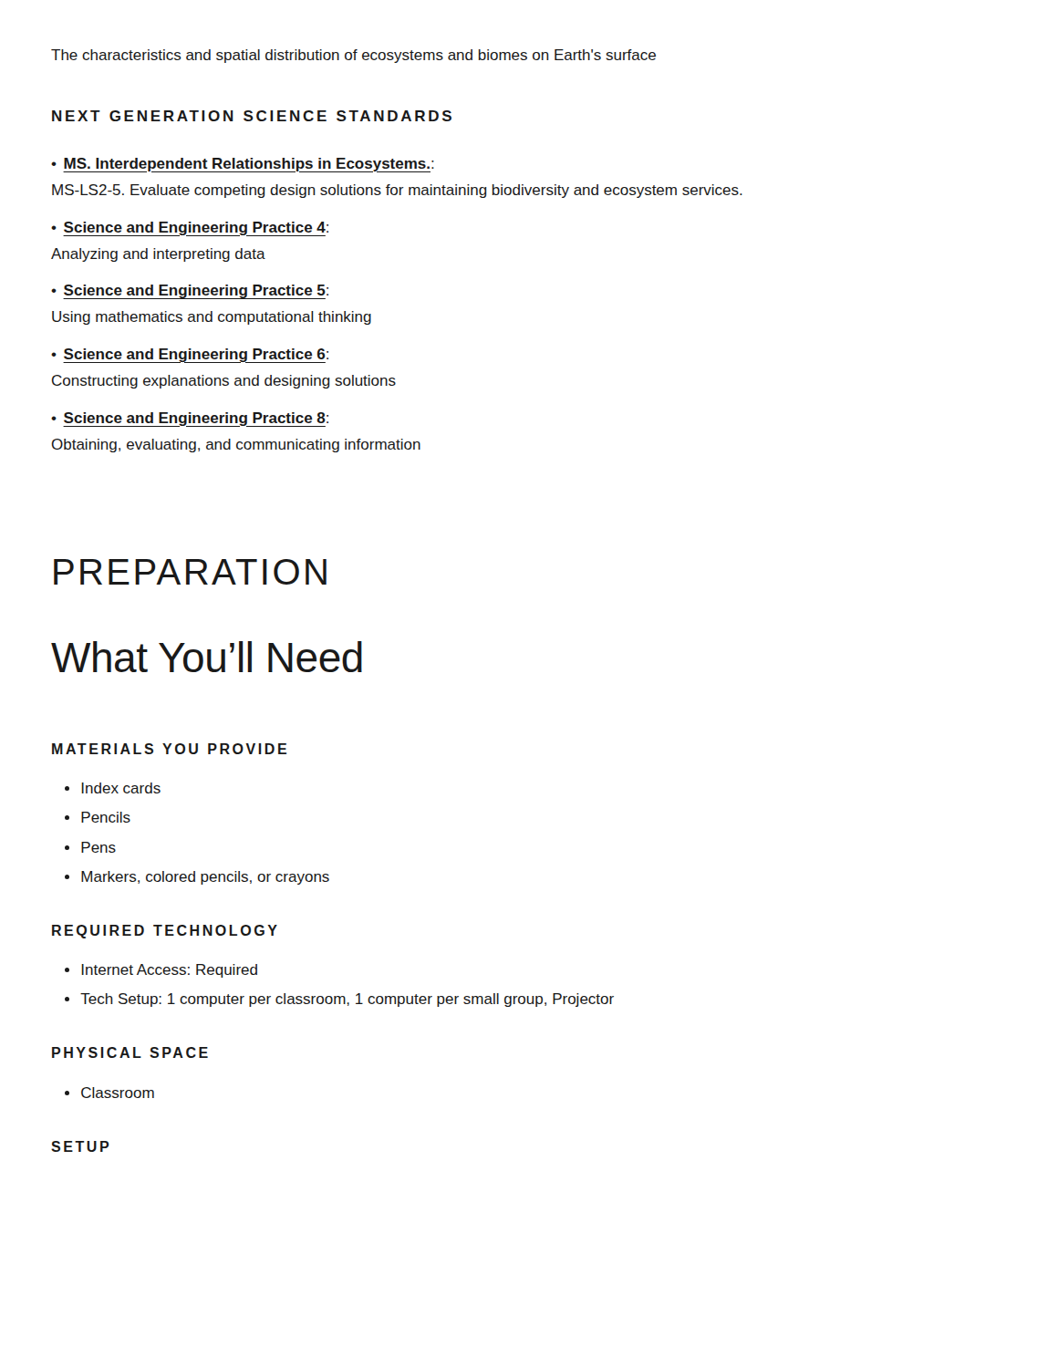The characteristics and spatial distribution of ecosystems and biomes on Earth's surface
Next Generation Science Standards
MS. Interdependent Relationships in Ecosystems.:
MS-LS2-5. Evaluate competing design solutions for maintaining biodiversity and ecosystem services.
Science and Engineering Practice 4:
Analyzing and interpreting data
Science and Engineering Practice 5:
Using mathematics and computational thinking
Science and Engineering Practice 6:
Constructing explanations and designing solutions
Science and Engineering Practice 8:
Obtaining, evaluating, and communicating information
Preparation
What You’ll Need
Materials You Provide
Index cards
Pencils
Pens
Markers, colored pencils, or crayons
Required Technology
Internet Access: Required
Tech Setup: 1 computer per classroom, 1 computer per small group, Projector
Physical Space
Classroom
Setup